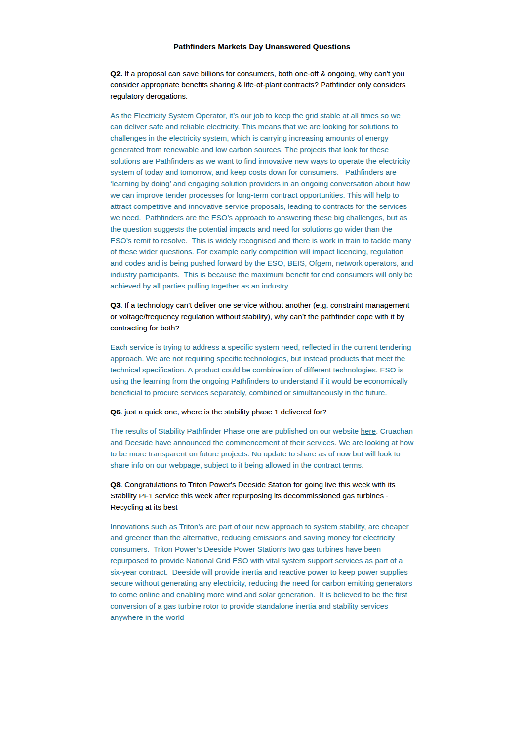Pathfinders Markets Day Unanswered Questions
Q2. If a proposal can save billions for consumers, both one-off & ongoing, why can't you consider appropriate benefits sharing & life-of-plant contracts? Pathfinder only considers regulatory derogations.
As the Electricity System Operator, it’s our job to keep the grid stable at all times so we can deliver safe and reliable electricity. This means that we are looking for solutions to challenges in the electricity system, which is carrying increasing amounts of energy generated from renewable and low carbon sources. The projects that look for these solutions are Pathfinders as we want to find innovative new ways to operate the electricity system of today and tomorrow, and keep costs down for consumers. Pathfinders are ‘learning by doing’ and engaging solution providers in an ongoing conversation about how we can improve tender processes for long-term contract opportunities. This will help to attract competitive and innovative service proposals, leading to contracts for the services we need. Pathfinders are the ESO’s approach to answering these big challenges, but as the question suggests the potential impacts and need for solutions go wider than the ESO’s remit to resolve. This is widely recognised and there is work in train to tackle many of these wider questions. For example early competition will impact licencing, regulation and codes and is being pushed forward by the ESO, BEIS, Ofgem, network operators, and industry participants. This is because the maximum benefit for end consumers will only be achieved by all parties pulling together as an industry.
Q3. If a technology can’t deliver one service without another (e.g. constraint management or voltage/frequency regulation without stability), why can’t the pathfinder cope with it by contracting for both?
Each service is trying to address a specific system need, reflected in the current tendering approach. We are not requiring specific technologies, but instead products that meet the technical specification. A product could be combination of different technologies. ESO is using the learning from the ongoing Pathfinders to understand if it would be economically beneficial to procure services separately, combined or simultaneously in the future.
Q6. just a quick one, where is the stability phase 1 delivered for?
The results of Stability Pathfinder Phase one are published on our website here. Cruachan and Deeside have announced the commencement of their services. We are looking at how to be more transparent on future projects. No update to share as of now but will look to share info on our webpage, subject to it being allowed in the contract terms.
Q8. Congratulations to Triton Power's Deeside Station for going live this week with its Stability PF1 service this week after repurposing its decommissioned gas turbines - Recycling at its best
Innovations such as Triton’s are part of our new approach to system stability, are cheaper and greener than the alternative, reducing emissions and saving money for electricity consumers. Triton Power’s Deeside Power Station’s two gas turbines have been repurposed to provide National Grid ESO with vital system support services as part of a six-year contract. Deeside will provide inertia and reactive power to keep power supplies secure without generating any electricity, reducing the need for carbon emitting generators to come online and enabling more wind and solar generation. It is believed to be the first conversion of a gas turbine rotor to provide standalone inertia and stability services anywhere in the world